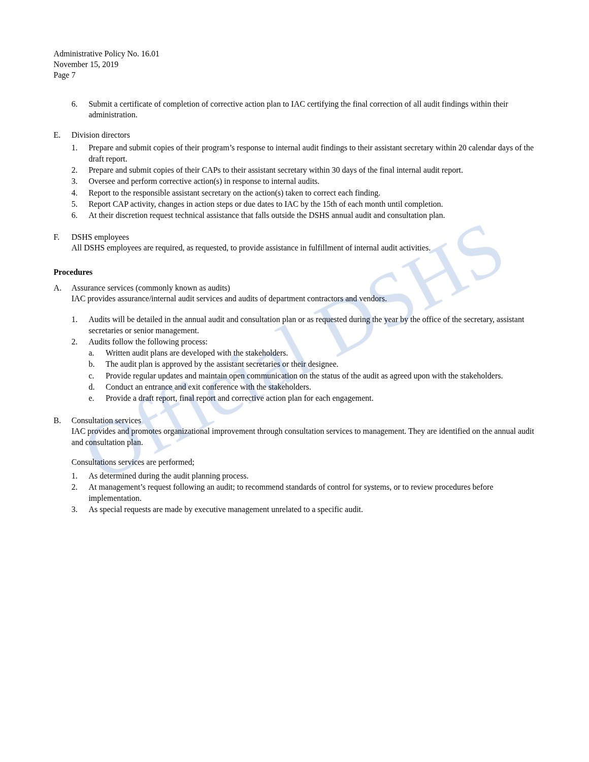Official DSHS
Administrative Policy No. 16.01
November 15, 2019
Page 7
6. Submit a certificate of completion of corrective action plan to IAC certifying the final correction of all audit findings within their administration.
E. Division directors
1. Prepare and submit copies of their program’s response to internal audit findings to their assistant secretary within 20 calendar days of the draft report.
2. Prepare and submit copies of their CAPs to their assistant secretary within 30 days of the final internal audit report.
3. Oversee and perform corrective action(s) in response to internal audits.
4. Report to the responsible assistant secretary on the action(s) taken to correct each finding.
5. Report CAP activity, changes in action steps or due dates to IAC by the 15th of each month until completion.
6. At their discretion request technical assistance that falls outside the DSHS annual audit and consultation plan.
F. DSHS employees
All DSHS employees are required, as requested, to provide assistance in fulfillment of internal audit activities.
Procedures
A. Assurance services (commonly known as audits)
IAC provides assurance/internal audit services and audits of department contractors and vendors.
1. Audits will be detailed in the annual audit and consultation plan or as requested during the year by the office of the secretary, assistant secretaries or senior management.
2. Audits follow the following process:
a. Written audit plans are developed with the stakeholders.
b. The audit plan is approved by the assistant secretaries or their designee.
c. Provide regular updates and maintain open communication on the status of the audit as agreed upon with the stakeholders.
d. Conduct an entrance and exit conference with the stakeholders.
e. Provide a draft report, final report and corrective action plan for each engagement.
B. Consultation services
IAC provides and promotes organizational improvement through consultation services to management. They are identified on the annual audit and consultation plan.
Consultations services are performed;
1. As determined during the audit planning process.
2. At management’s request following an audit; to recommend standards of control for systems, or to review procedures before implementation.
3. As special requests are made by executive management unrelated to a specific audit.